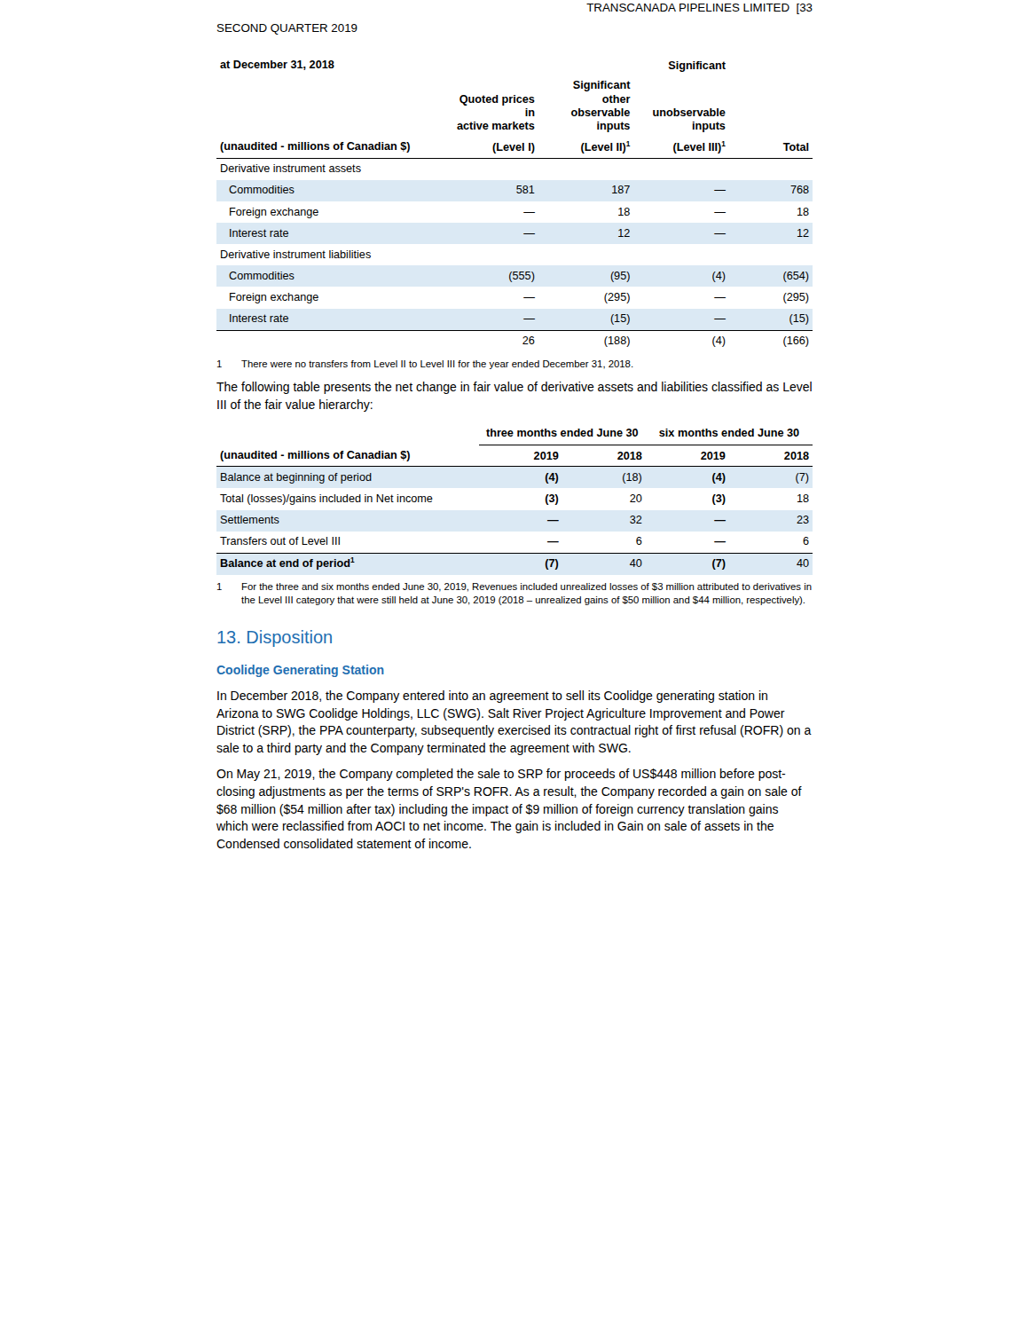TRANSCANADA PIPELINES LIMITED [33
SECOND QUARTER 2019
| at December 31, 2018 | | | Significant | |
| | Quoted prices in active markets | Significant other observable inputs | unobservable inputs | |
| (unaudited - millions of Canadian $) | (Level I) | (Level II) 1 | (Level III) 1 | Total |
| Derivative instrument assets | | | | |
| Commodities | 581 | 187 | — | 768 |
| Foreign exchange | — | 18 | — | 18 |
| Interest rate | — | 12 | — | 12 |
| Derivative instrument liabilities | | | | |
| Commodities | (555) | (95) | (4) | (654) |
| Foreign exchange | — | (295) | — | (295) |
| Interest rate | — | (15) | — | (15) |
| | 26 | (188) | (4) | (166) |
1
There were no transfers from Level II to Level III for the year ended December 31, 2018.
The following table presents the net change in fair value of derivative assets and liabilities classified as Level III of the fair value hierarchy:
| | three months ended June 30 | six months ended June 30 |
| (unaudited - millions of Canadian $) | 2019 | 2018 | 2019 | 2018 |
| Balance at beginning of period | (4) | (18) | (4) | (7) |
| Total (losses)/gains included in Net income | (3) | 20 | (3) | 18 |
| Settlements | — | 32 | — | 23 |
| Transfers out of Level III | — | 6 | — | 6 |
| Balance at end of period 1 | (7) | 40 | (7) | 40 |
1
For the three and six months ended June 30, 2019, Revenues included unrealized losses of $3 million attributed to derivatives in the Level III category that were still held at June 30, 2019 (2018 – unrealized gains of $50 million and $44 million, respectively).
13. Disposition
Coolidge Generating Station
In December 2018, the Company entered into an agreement to sell its Coolidge generating station in Arizona to SWG Coolidge Holdings, LLC (SWG). Salt River Project Agriculture Improvement and Power District (SRP), the PPA counterparty, subsequently exercised its contractual right of first refusal (ROFR) on a sale to a third party and the Company terminated the agreement with SWG.
On May 21, 2019, the Company completed the sale to SRP for proceeds of US$448 million before post-closing adjustments as per the terms of SRP's ROFR. As a result, the Company recorded a gain on sale of $68 million ($54 million after tax) including the impact of $9 million of foreign currency translation gains which were reclassified from AOCI to net income. The gain is included in Gain on sale of assets in the Condensed consolidated statement of income.